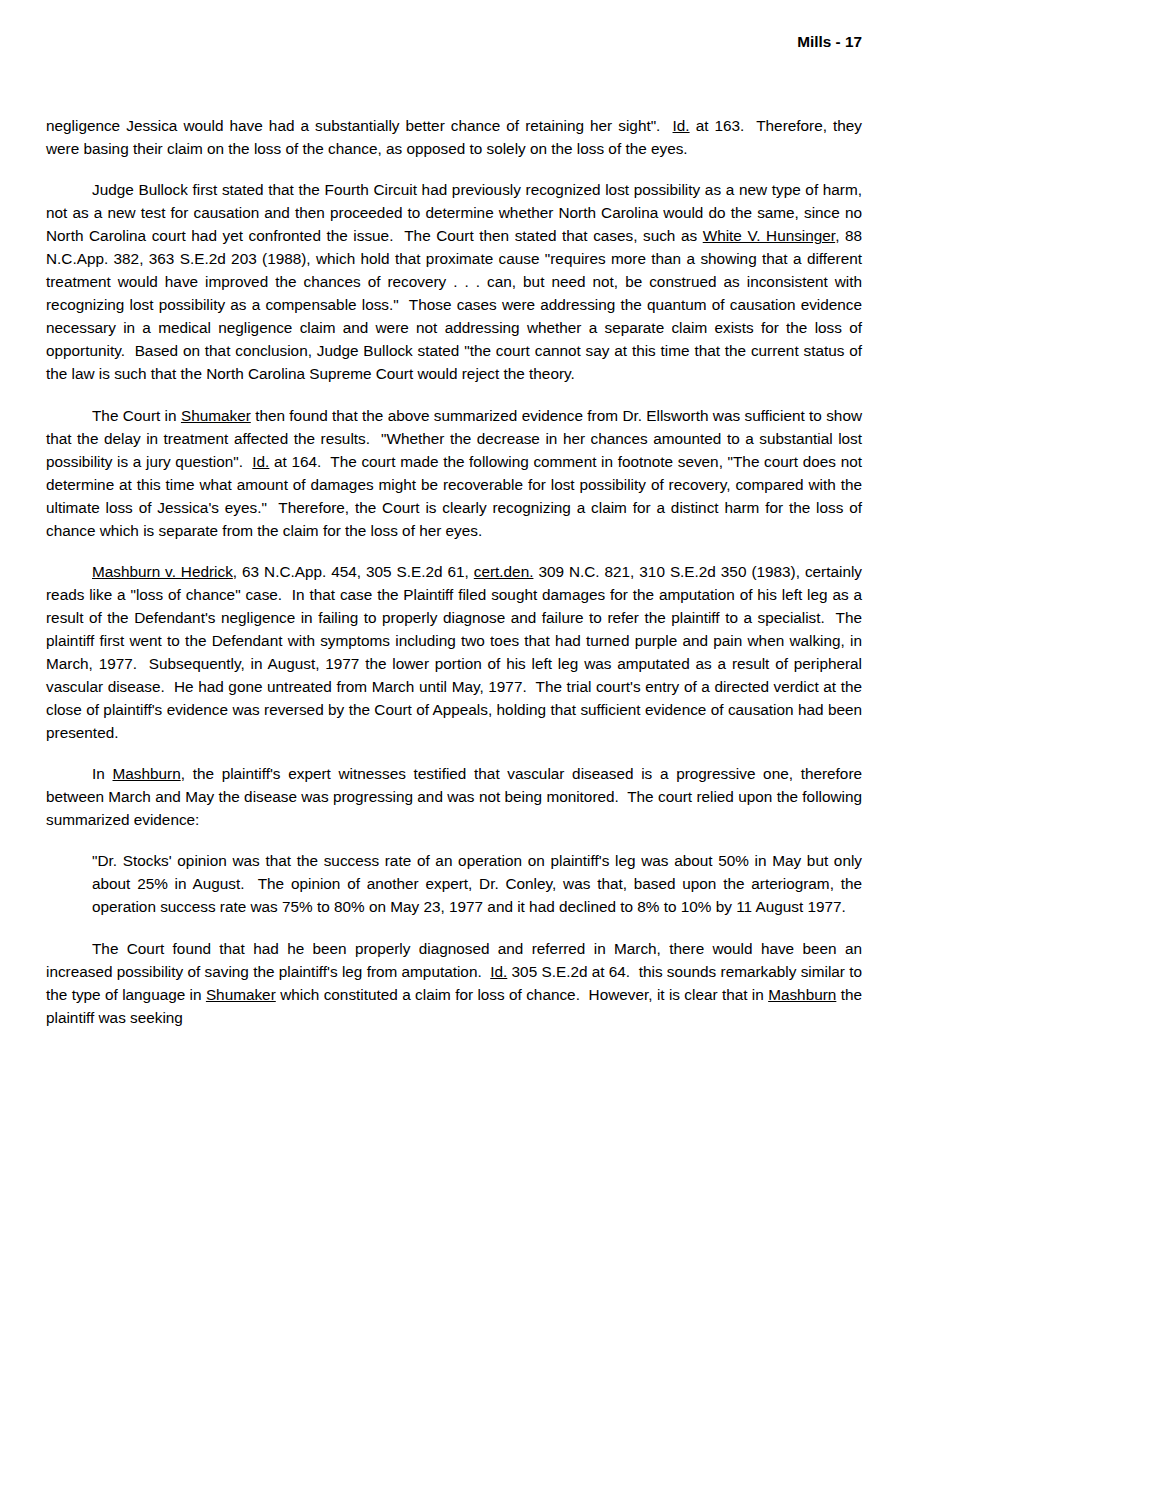Mills - 17
negligence Jessica would have had a substantially better chance of retaining her sight". Id. at 163. Therefore, they were basing their claim on the loss of the chance, as opposed to solely on the loss of the eyes.
Judge Bullock first stated that the Fourth Circuit had previously recognized lost possibility as a new type of harm, not as a new test for causation and then proceeded to determine whether North Carolina would do the same, since no North Carolina court had yet confronted the issue. The Court then stated that cases, such as White V. Hunsinger, 88 N.C.App. 382, 363 S.E.2d 203 (1988), which hold that proximate cause "requires more than a showing that a different treatment would have improved the chances of recovery . . . can, but need not, be construed as inconsistent with recognizing lost possibility as a compensable loss." Those cases were addressing the quantum of causation evidence necessary in a medical negligence claim and were not addressing whether a separate claim exists for the loss of opportunity. Based on that conclusion, Judge Bullock stated "the court cannot say at this time that the current status of the law is such that the North Carolina Supreme Court would reject the theory.
The Court in Shumaker then found that the above summarized evidence from Dr. Ellsworth was sufficient to show that the delay in treatment affected the results. "Whether the decrease in her chances amounted to a substantial lost possibility is a jury question". Id. at 164. The court made the following comment in footnote seven, "The court does not determine at this time what amount of damages might be recoverable for lost possibility of recovery, compared with the ultimate loss of Jessica's eyes." Therefore, the Court is clearly recognizing a claim for a distinct harm for the loss of chance which is separate from the claim for the loss of her eyes.
Mashburn v. Hedrick, 63 N.C.App. 454, 305 S.E.2d 61, cert.den. 309 N.C. 821, 310 S.E.2d 350 (1983), certainly reads like a "loss of chance" case. In that case the Plaintiff filed sought damages for the amputation of his left leg as a result of the Defendant's negligence in failing to properly diagnose and failure to refer the plaintiff to a specialist. The plaintiff first went to the Defendant with symptoms including two toes that had turned purple and pain when walking, in March, 1977. Subsequently, in August, 1977 the lower portion of his left leg was amputated as a result of peripheral vascular disease. He had gone untreated from March until May, 1977. The trial court's entry of a directed verdict at the close of plaintiff's evidence was reversed by the Court of Appeals, holding that sufficient evidence of causation had been presented.
In Mashburn, the plaintiff's expert witnesses testified that vascular diseased is a progressive one, therefore between March and May the disease was progressing and was not being monitored. The court relied upon the following summarized evidence:
"Dr. Stocks' opinion was that the success rate of an operation on plaintiff's leg was about 50% in May but only about 25% in August. The opinion of another expert, Dr. Conley, was that, based upon the arteriogram, the operation success rate was 75% to 80% on May 23, 1977 and it had declined to 8% to 10% by 11 August 1977.
The Court found that had he been properly diagnosed and referred in March, there would have been an increased possibility of saving the plaintiff's leg from amputation. Id. 305 S.E.2d at 64. this sounds remarkably similar to the type of language in Shumaker which constituted a claim for loss of chance. However, it is clear that in Mashburn the plaintiff was seeking